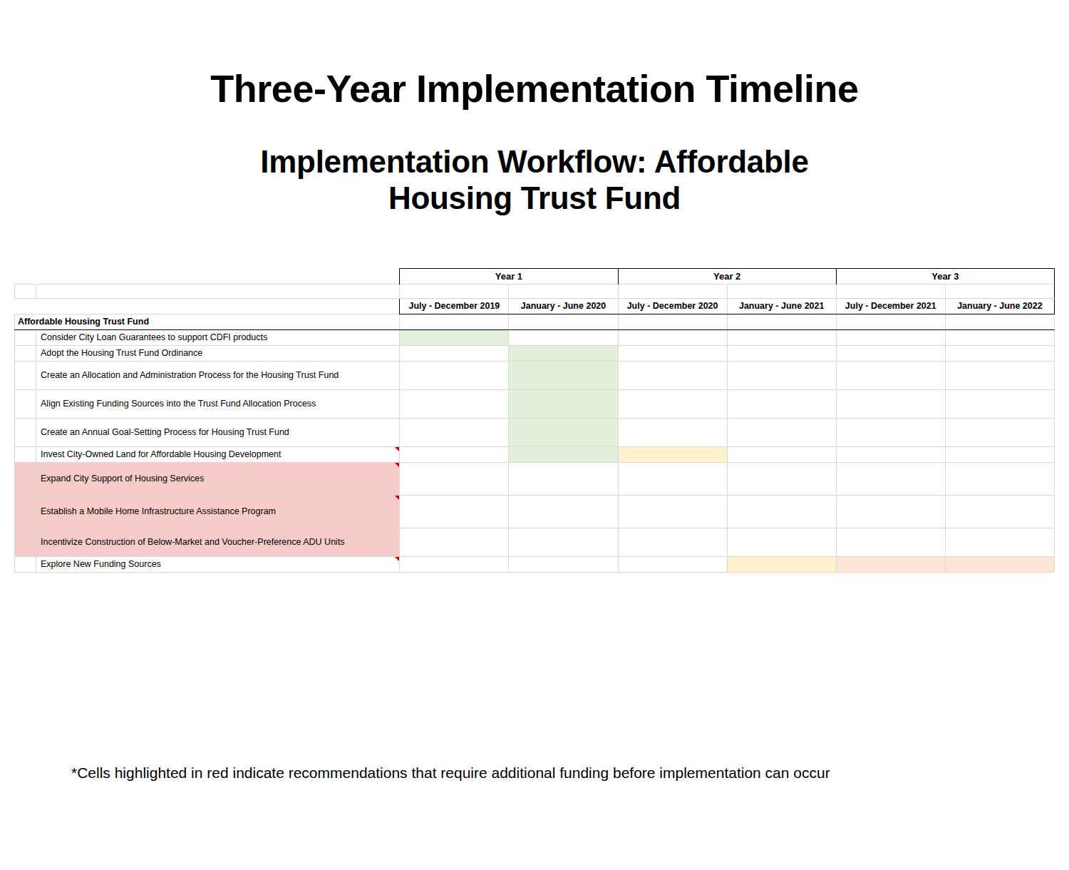Three-Year Implementation Timeline
Implementation Workflow: Affordable
Housing Trust Fund
| | | Year 1 | Year 2 | Year 3 |
| | | July - December 2019 | January - June 2020 | July - December 2020 | January - June 2021 | July - December 2021 | January - June 2022 |
| Affordable Housing Trust Fund | | | | | | |
| | Consider City Loan Guarantees to support CDFI products | | | | | | |
| | Adopt the Housing Trust Fund Ordinance | | | | | | |
| | Create an Allocation and Administration Process for the Housing Trust Fund | | | | | | |
| | Align Existing Funding Sources into the Trust Fund Allocation Process | | | | | | |
| | Create an Annual Goal-Setting Process for Housing Trust Fund | | | | | | |
| | Invest City-Owned Land for Affordable Housing Development | | | | | | |
| | Expand City Support of Housing Services | | | | | | |
| | Establish a Mobile Home Infrastructure Assistance Program | | | | | | |
| | Incentivize Construction of Below-Market and Voucher-Preference ADU Units | | | | | | |
| | Explore New Funding Sources | | | | | | |
*Cells highlighted in red indicate recommendations that require additional funding before implementation can occur